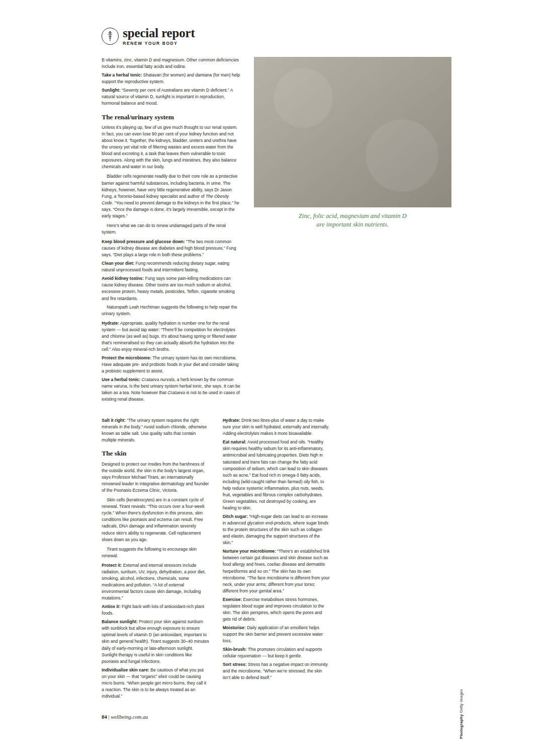special report
Renew your body
B vitamins, zinc, vitamin D and magnesium. Other common deficiencies include iron, essential fatty acids and iodine.
Take a herbal tonic: Shatavari (for women) and damiana (for men) help support the reproductive system.
Sunlight: “Seventy per cent of Australians are vitamin D deficient.” A natural source of vitamin D, sunlight is important in reproduction, hormonal balance and mood.
The renal/urinary system
Unless it’s playing up, few of us give much thought to our renal system. In fact, you can even lose 90 per cent of your kidney function and not about know it. Together, the kidneys, bladder, ureters and urethra have the unsexy yet vital role of filtering wastes and excess water from the blood and excreting it, a task that leaves them vulnerable to toxic exposures. Along with the skin, lungs and intestines, they also balance chemicals and water in our body.
Bladder cells regenerate readily due to their core role as a protective barrier against harmful substances, including bacteria, in urine. The kidneys, however, have very little regenerative ability, says Dr Jason Fung, a Toronto-based kidney specialist and author of The Obesity Code. “You need to prevent damage to the kidneys in the first place,” he says. “Once the damage is done, it’s largely irreversible, except in the early stages.”
Here’s what we can do to renew undamaged parts of the renal system.
Keep blood pressure and glucose down: “The two most common causes of kidney disease are diabetes and high blood pressure,” Fung says. “Diet plays a large role in both these problems.”
Clean your diet: Fung recommends reducing dietary sugar, eating natural unprocessed foods and intermittent fasting.
Avoid kidney toxins: Fung says some pain-killing medications can cause kidney disease. Other toxins are too much sodium or alcohol, excessive protein, heavy metals, pesticides, Teflon, cigarette smoking and fire retardants.
Naturopath Leah Hechtman suggests the following to help repair the urinary system.
Hydrate: Appropriate, quality hydration is number one for the renal system — but avoid tap water: “There’ll be competition for electrolytes and chlorine (as well as) bugs. It’s about having spring or filtered water that’s remineralised so they can actually absorb the hydration into the cell.” Also enjoy mineral-rich broths.
Protect the microbiome: The urinary system has its own microbiome. Have adequate pre- and probiotic foods in your diet and consider taking a probiotic supplement to assist.
Use a herbal tonic: Crataeva nurvala, a herb known by the common name varuna, is the best urinary system herbal tonic, she says. It can be taken as a tea. Note however that Crataeva is not to be used in cases of existing renal disease.
Zinc, folic acid, magnesium and vitamin D
are important skin nutrients.
Salt it right: “The urinary system requires the right minerals in the body.” Avoid sodium chloride, otherwise known as table salt. Use quality salts that contain multiple minerals.
The skin
Designed to protect our insides from the harshness of the outside world, the skin is the body’s largest organ, says Professor Michael Tirant, an internationally renowned leader in integrative dermatology and founder of the Psoriasis Eczema Clinic, Victoria.
Skin cells (keratinocytes) are in a constant cycle of renewal, Tirant reveals: “This occurs over a four-week cycle.” When there’s dysfunction in this process, skin conditions like psoriasis and eczema can result. Free radicals, DNA damage and inflammation severely reduce skin’s ability to regenerate. Cell replacement slows down as you age.
Tirant suggests the following to encourage skin renewal.
Protect it: External and internal stressors include radiation, sunburn, UV, injury, dehydration, a poor diet, smoking, alcohol, infections, chemicals, some medications and pollution. “A lot of external environmental factors cause skin damage, including mutations.”
Antiox it: Fight back with lots of antioxidant-rich plant foods.
Balance sunlight: Protect your skin against sunburn with sunblock but allow enough exposure to ensure optimal levels of vitamin D (an antioxidant, important to skin and general health). Tirant suggests 30–40 minutes daily of early-morning or late-afternoon sunlight. Sunlight therapy is useful in skin conditions like psoriasis and fungal infections.
Individualise skin care: Be cautious of what you put on your skin — that “organic” elixir could be causing micro burns. “When people get micro burns, they call it a reaction. The skin is to be always treated as an individual.”
Hydrate: Drink two litres-plus of water a day to make sure your skin is well hydrated, externally and internally. Adding electrolytes makes it more bioavailable.
Eat natural: Avoid processed food and oils. “Healthy skin requires healthy sebum for its anti-inflammatory, antimicrobial and lubricating properties. Diets high in saturated and trans fats can change the fatty acid composition of sebum, which can lead to skin diseases such as acne.” Eat food rich in omega-3 fatty acids, including (wild-caught rather than farmed) oily fish, to help reduce systemic inflammation, plus nuts, seeds, fruit, vegetables and fibrous complex carbohydrates. Green vegetables, not destroyed by cooking, are healing to skin.
Ditch sugar: “High-sugar diets can lead to an increase in advanced glycation end-products, where sugar binds to the protein structures of the skin such as collagen and elastin, damaging the support structures of the skin.”
Nurture your microbiome: “There’s an established link between certain gut diseases and skin disease such as food allergy and hives, coeliac disease and dermatitis herpetiformis and so on.” The skin has its own microbiome. “The face microbiome is different from your neck, under your arms; different from your torso; different from your genital area.”
Exercise: Exercise metabolises stress hormones, regulates blood sugar and improves circulation to the skin. The skin perspires, which opens the pores and gets rid of debris.
Moisturise: Daily application of an emollient helps support the skin barrier and prevent excessive water loss.
Skin-brush: This promotes circulation and supports cellular rejuvenation — but keep it gentle.
Sort stress: Stress has a negative impact on immunity and the microbiome. “When we’re stressed, the skin isn’t able to defend itself.”
Photography Getty Images
84 | wellbeing.com.au